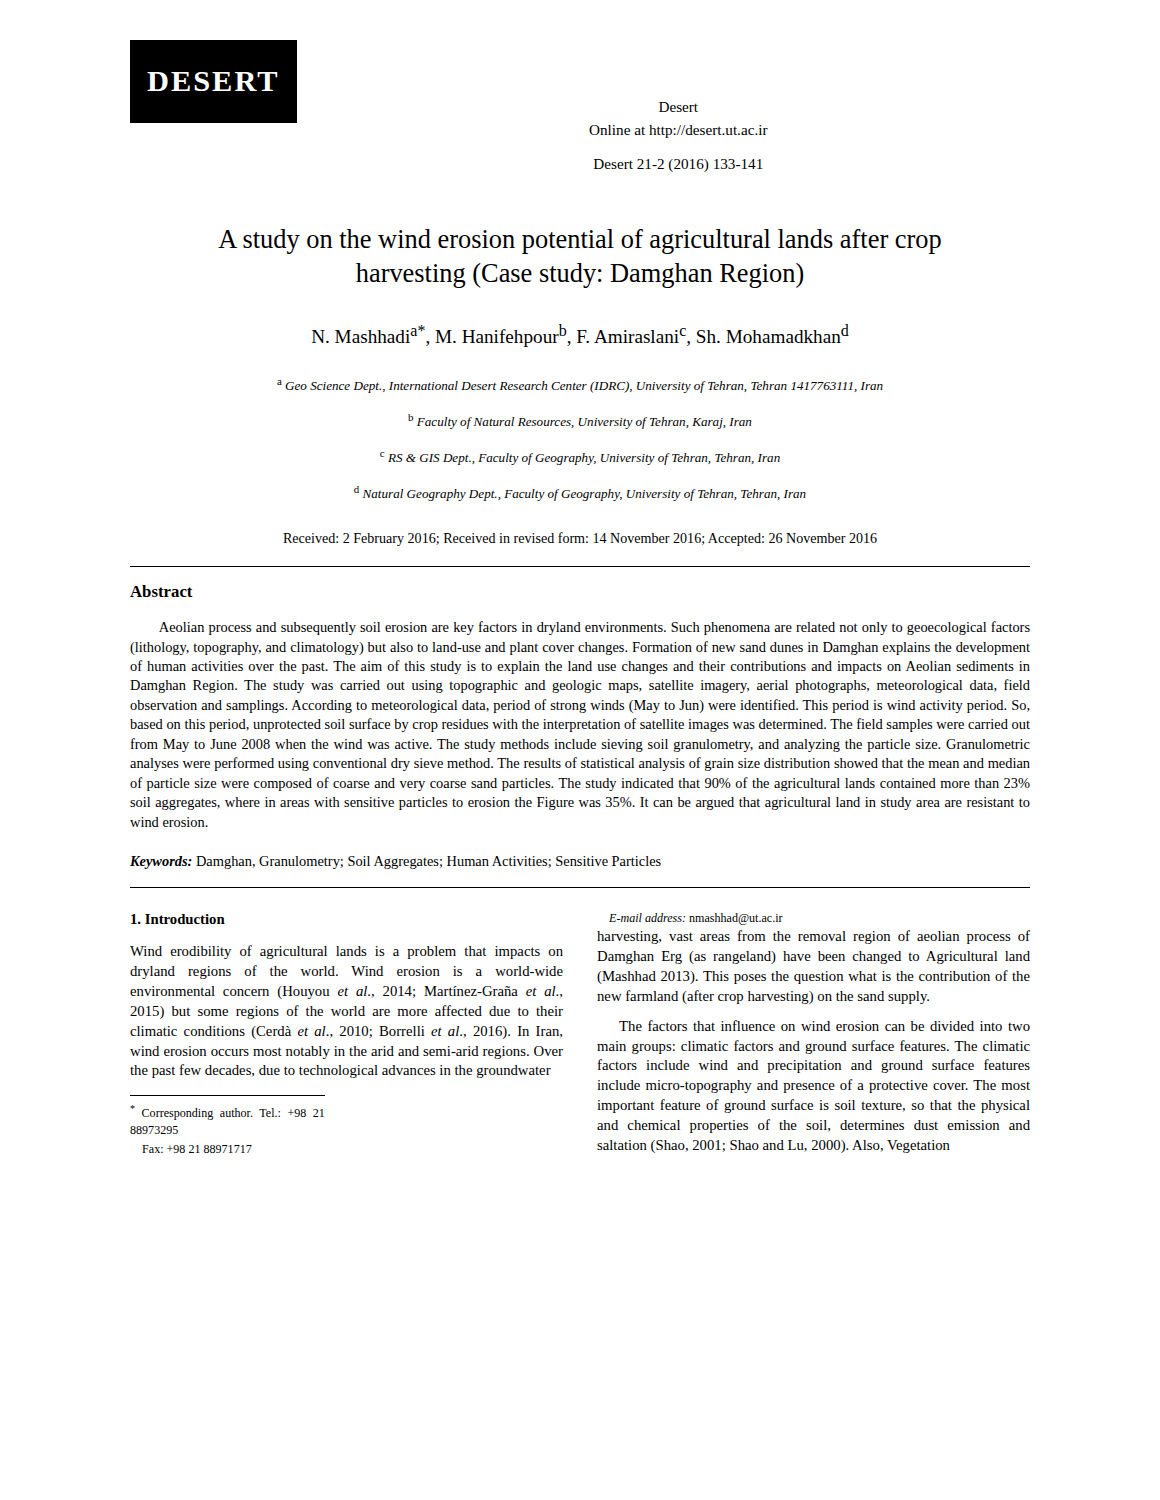DESERT
Desert
Online at http://desert.ut.ac.ir
Desert 21-2 (2016) 133-141
A study on the wind erosion potential of agricultural lands after crop
harvesting (Case study: Damghan Region)
N. Mashhadia*, M. Hanifehpourb, F. Amiraslanic, Sh. Mohamadkhand
a Geo Science Dept., International Desert Research Center (IDRC), University of Tehran, Tehran 1417763111, Iran
b Faculty of Natural Resources, University of Tehran, Karaj, Iran
c RS & GIS Dept., Faculty of Geography, University of Tehran, Tehran, Iran
d Natural Geography Dept., Faculty of Geography, University of Tehran, Tehran, Iran
Received: 2 February 2016; Received in revised form: 14 November 2016; Accepted: 26 November 2016
Abstract
Aeolian process and subsequently soil erosion are key factors in dryland environments. Such phenomena are related not only to geoecological factors (lithology, topography, and climatology) but also to land-use and plant cover changes. Formation of new sand dunes in Damghan explains the development of human activities over the past. The aim of this study is to explain the land use changes and their contributions and impacts on Aeolian sediments in Damghan Region. The study was carried out using topographic and geologic maps, satellite imagery, aerial photographs, meteorological data, field observation and samplings. According to meteorological data, period of strong winds (May to Jun) were identified. This period is wind activity period. So, based on this period, unprotected soil surface by crop residues with the interpretation of satellite images was determined. The field samples were carried out from May to June 2008 when the wind was active. The study methods include sieving soil granulometry, and analyzing the particle size. Granulometric analyses were performed using conventional dry sieve method. The results of statistical analysis of grain size distribution showed that the mean and median of particle size were composed of coarse and very coarse sand particles. The study indicated that 90% of the agricultural lands contained more than 23% soil aggregates, where in areas with sensitive particles to erosion the Figure was 35%. It can be argued that agricultural land in study area are resistant to wind erosion.
Keywords: Damghan, Granulometry; Soil Aggregates; Human Activities; Sensitive Particles
1. Introduction
Wind erodibility of agricultural lands is a problem that impacts on dryland regions of the world. Wind erosion is a world-wide environmental concern (Houyou et al., 2014; Martínez-Graña et al., 2015) but some regions of the world are more affected due to their climatic conditions (Cerdà et al., 2010; Borrelli et al., 2016). In Iran, wind erosion occurs most notably in the arid and semi-arid regions. Over the past few decades, due to technological advances in the groundwater
* Corresponding author. Tel.: +98 21 88973295
Fax: +98 21 88971717
E-mail address: nmashhad@ut.ac.ir
harvesting, vast areas from the removal region of aeolian process of Damghan Erg (as rangeland) have been changed to Agricultural land (Mashhad 2013). This poses the question what is the contribution of the new farmland (after crop harvesting) on the sand supply.
The factors that influence on wind erosion can be divided into two main groups: climatic factors and ground surface features. The climatic factors include wind and precipitation and ground surface features include micro-topography and presence of a protective cover. The most important feature of ground surface is soil texture, so that the physical and chemical properties of the soil, determines dust emission and saltation (Shao, 2001; Shao and Lu, 2000). Also, Vegetation